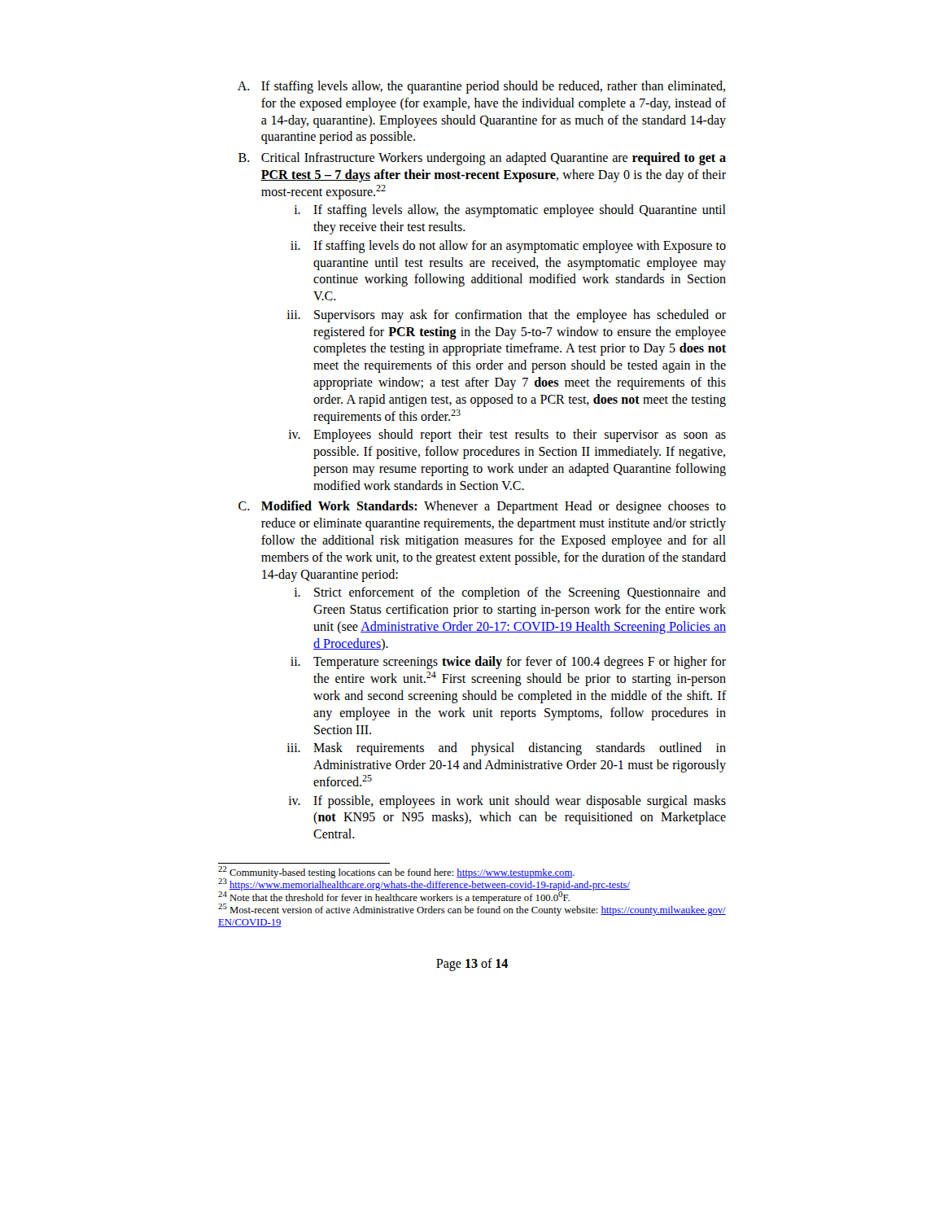If staffing levels allow, the quarantine period should be reduced, rather than eliminated, for the exposed employee (for example, have the individual complete a 7-day, instead of a 14-day, quarantine). Employees should Quarantine for as much of the standard 14-day quarantine period as possible.
Critical Infrastructure Workers undergoing an adapted Quarantine are required to get a PCR test 5 – 7 days after their most-recent Exposure, where Day 0 is the day of their most-recent exposure.22
If staffing levels allow, the asymptomatic employee should Quarantine until they receive their test results.
If staffing levels do not allow for an asymptomatic employee with Exposure to quarantine until test results are received, the asymptomatic employee may continue working following additional modified work standards in Section V.C.
Supervisors may ask for confirmation that the employee has scheduled or registered for PCR testing in the Day 5-to-7 window to ensure the employee completes the testing in appropriate timeframe. A test prior to Day 5 does not meet the requirements of this order and person should be tested again in the appropriate window; a test after Day 7 does meet the requirements of this order. A rapid antigen test, as opposed to a PCR test, does not meet the testing requirements of this order.23
Employees should report their test results to their supervisor as soon as possible. If positive, follow procedures in Section II immediately. If negative, person may resume reporting to work under an adapted Quarantine following modified work standards in Section V.C.
Modified Work Standards: Whenever a Department Head or designee chooses to reduce or eliminate quarantine requirements, the department must institute and/or strictly follow the additional risk mitigation measures for the Exposed employee and for all members of the work unit, to the greatest extent possible, for the duration of the standard 14-day Quarantine period:
Strict enforcement of the completion of the Screening Questionnaire and Green Status certification prior to starting in-person work for the entire work unit (see Administrative Order 20-17: COVID-19 Health Screening Policies and Procedures).
Temperature screenings twice daily for fever of 100.4 degrees F or higher for the entire work unit.24 First screening should be prior to starting in-person work and second screening should be completed in the middle of the shift. If any employee in the work unit reports Symptoms, follow procedures in Section III.
Mask requirements and physical distancing standards outlined in Administrative Order 20-14 and Administrative Order 20-1 must be rigorously enforced.25
If possible, employees in work unit should wear disposable surgical masks (not KN95 or N95 masks), which can be requisitioned on Marketplace Central.
22 Community-based testing locations can be found here: https://www.testupmke.com.
23 https://www.memorialhealthcare.org/whats-the-difference-between-covid-19-rapid-and-prc-tests/
24 Note that the threshold for fever in healthcare workers is a temperature of 100.00F.
25 Most-recent version of active Administrative Orders can be found on the County website: https://county.milwaukee.gov/EN/COVID-19
Page 13 of 14